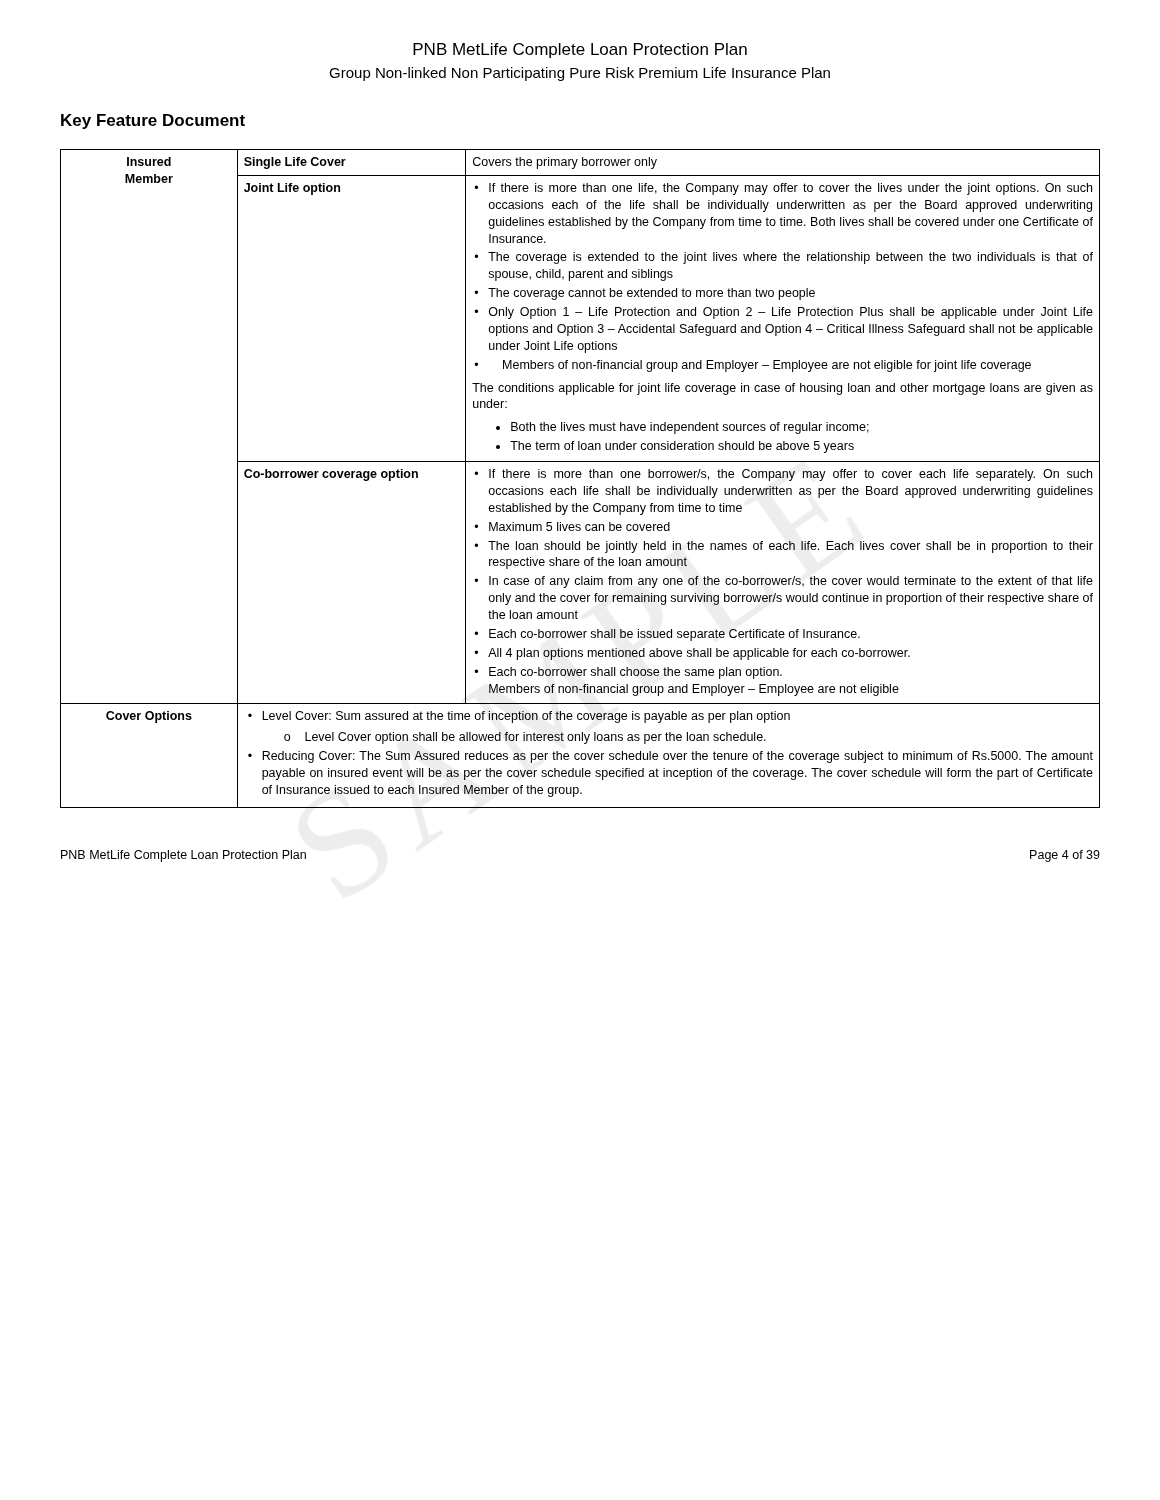SAMPLE
PNB MetLife Complete Loan Protection Plan
Group Non-linked Non Participating Pure Risk Premium Life Insurance Plan
Key Feature Document
| Insured Member | Single Life Cover | Covers the primary borrower only |
| Joint Life option | If there is more than one life, the Company may offer to cover the lives under the joint options. On such occasions each of the life shall be individually underwritten as per the Board approved underwriting guidelines established by the Company from time to time. Both lives shall be covered under one Certificate of Insurance. The coverage is extended to the joint lives where the relationship between the two individuals is that of spouse, child, parent and siblings The coverage cannot be extended to more than two people Only Option 1 – Life Protection and Option 2 – Life Protection Plus shall be applicable under Joint Life options and Option 3 – Accidental Safeguard and Option 4 – Critical Illness Safeguard shall not be applicable under Joint Life options Members of non-financial group and Employer – Employee are not eligible for joint life coverage The conditions applicable for joint life coverage in case of housing loan and other mortgage loans are given as under: Both the lives must have independent sources of regular income; The term of loan under consideration should be above 5 years |
| Co-borrower coverage option | If there is more than one borrower/s, the Company may offer to cover each life separately. On such occasions each life shall be individually underwritten as per the Board approved underwriting guidelines established by the Company from time to time Maximum 5 lives can be covered The loan should be jointly held in the names of each life. Each lives cover shall be in proportion to their respective share of the loan amount In case of any claim from any one of the co-borrower/s, the cover would terminate to the extent of that life only and the cover for remaining surviving borrower/s would continue in proportion of their respective share of the loan amount Each co-borrower shall be issued separate Certificate of Insurance. All 4 plan options mentioned above shall be applicable for each co-borrower. Each co-borrower shall choose the same plan option. Members of non-financial group and Employer – Employee are not eligible |
| Cover Options | Level Cover: Sum assured at the time of inception of the coverage is payable as per plan option Level Cover option shall be allowed for interest only loans as per the loan schedule. Reducing Cover: The Sum Assured reduces as per the cover schedule over the tenure of the coverage subject to minimum of Rs.5000. The amount payable on insured event will be as per the cover schedule specified at inception of the coverage. The cover schedule will form the part of Certificate of Insurance issued to each Insured Member of the group. |
PNB MetLife Complete Loan Protection Plan
Page 4 of 39